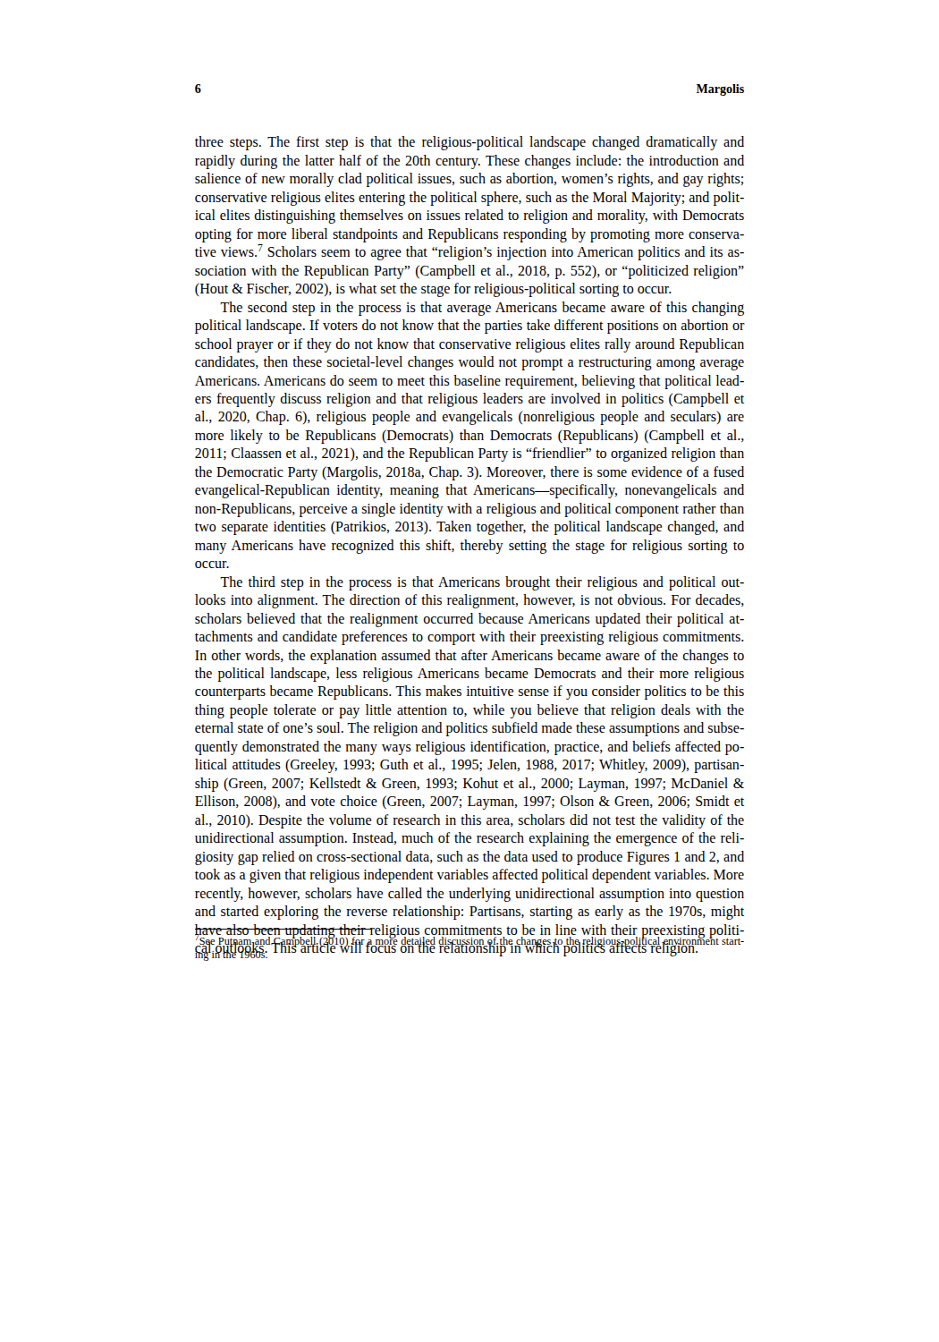6 Margolis
three steps. The first step is that the religious-political landscape changed dramatically and rapidly during the latter half of the 20th century. These changes include: the introduction and salience of new morally clad political issues, such as abortion, women’s rights, and gay rights; conservative religious elites entering the political sphere, such as the Moral Majority; and political elites distinguishing themselves on issues related to religion and morality, with Democrats opting for more liberal standpoints and Republicans responding by promoting more conservative views.7 Scholars seem to agree that “religion’s injection into American politics and its association with the Republican Party” (Campbell et al., 2018, p. 552), or “politicized religion” (Hout & Fischer, 2002), is what set the stage for religious-political sorting to occur.
The second step in the process is that average Americans became aware of this changing political landscape. If voters do not know that the parties take different positions on abortion or school prayer or if they do not know that conservative religious elites rally around Republican candidates, then these societal-level changes would not prompt a restructuring among average Americans. Americans do seem to meet this baseline requirement, believing that political leaders frequently discuss religion and that religious leaders are involved in politics (Campbell et al., 2020, Chap. 6), religious people and evangelicals (nonreligious people and seculars) are more likely to be Republicans (Democrats) than Democrats (Republicans) (Campbell et al., 2011; Claassen et al., 2021), and the Republican Party is “friendlier” to organized religion than the Democratic Party (Margolis, 2018a, Chap. 3). Moreover, there is some evidence of a fused evangelical-Republican identity, meaning that Americans—specifically, nonevangelicals and non-Republicans, perceive a single identity with a religious and political component rather than two separate identities (Patrikios, 2013). Taken together, the political landscape changed, and many Americans have recognized this shift, thereby setting the stage for religious sorting to occur.
The third step in the process is that Americans brought their religious and political outlooks into alignment. The direction of this realignment, however, is not obvious. For decades, scholars believed that the realignment occurred because Americans updated their political attachments and candidate preferences to comport with their preexisting religious commitments. In other words, the explanation assumed that after Americans became aware of the changes to the political landscape, less religious Americans became Democrats and their more religious counterparts became Republicans. This makes intuitive sense if you consider politics to be this thing people tolerate or pay little attention to, while you believe that religion deals with the eternal state of one’s soul. The religion and politics subfield made these assumptions and subsequently demonstrated the many ways religious identification, practice, and beliefs affected political attitudes (Greeley, 1993; Guth et al., 1995; Jelen, 1988, 2017; Whitley, 2009), partisanship (Green, 2007; Kellstedt & Green, 1993; Kohut et al., 2000; Layman, 1997; McDaniel & Ellison, 2008), and vote choice (Green, 2007; Layman, 1997; Olson & Green, 2006; Smidt et al., 2010). Despite the volume of research in this area, scholars did not test the validity of the unidirectional assumption. Instead, much of the research explaining the emergence of the religiosity gap relied on cross-sectional data, such as the data used to produce Figures 1 and 2, and took as a given that religious independent variables affected political dependent variables. More recently, however, scholars have called the underlying unidirectional assumption into question and started exploring the reverse relationship: Partisans, starting as early as the 1970s, might have also been updating their religious commitments to be in line with their preexisting political outlooks. This article will focus on the relationship in which politics affects religion.
7See Putnam and Campbell (2010) for a more detailed discussion of the changes to the religious-political environment starting in the 1960s.